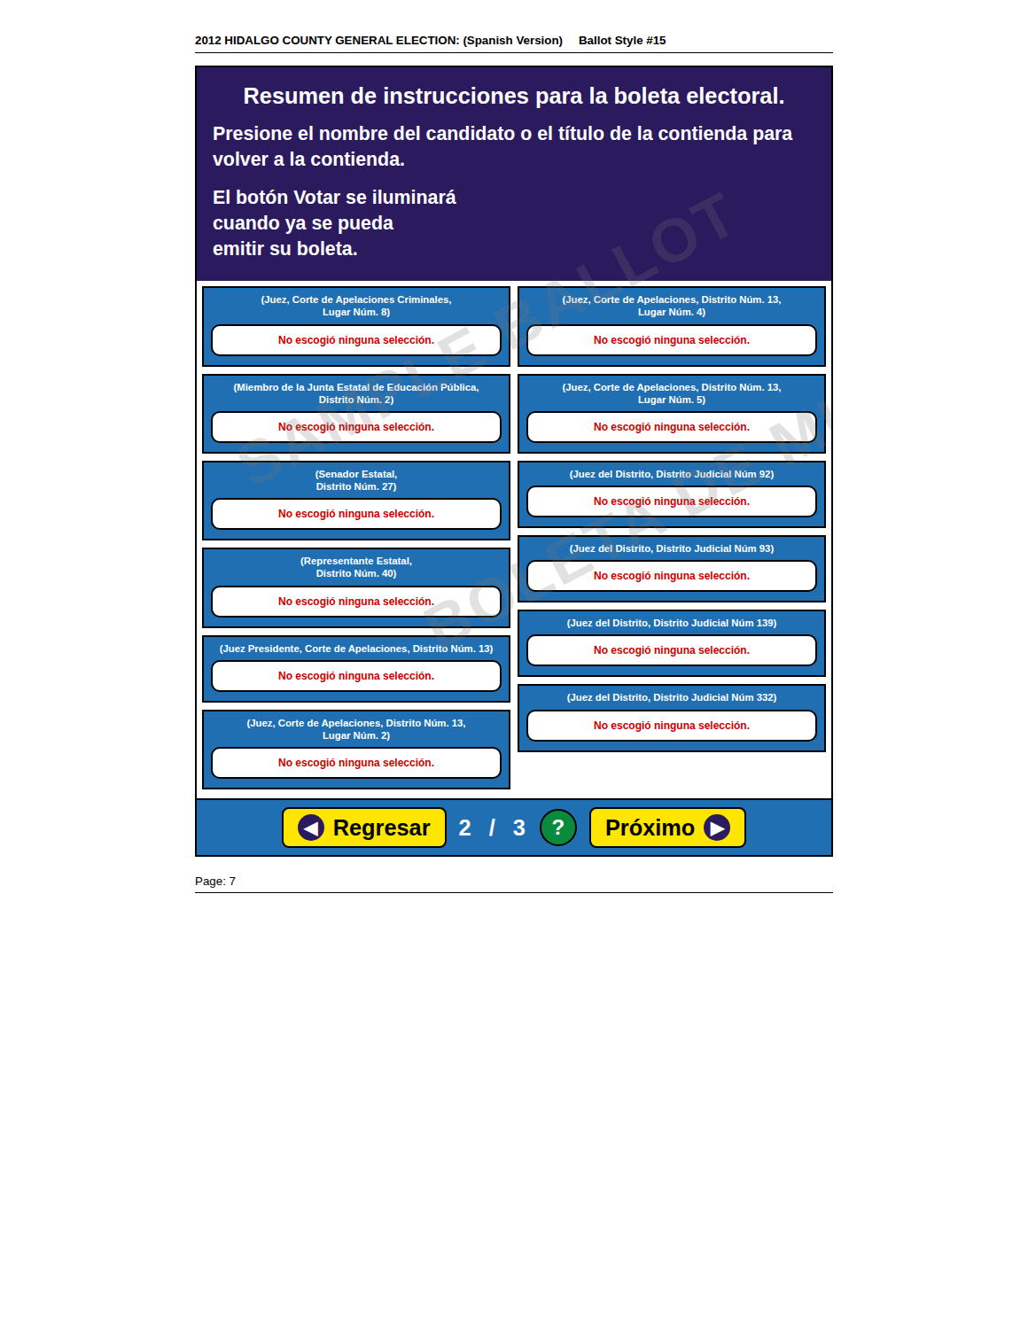2012 HIDALGO COUNTY GENERAL ELECTION: (Spanish Version)Ballot Style #15
Resumen de instrucciones para la boleta electoral.
Presione el nombre del candidato o el título de la contienda para volver a la contienda.
El botón Votar se iluminará
cuando ya se pueda
emitir su boleta.
(Juez, Corte de Apelaciones Criminales,
Lugar Núm. 8)
No escogió ninguna selección.
(Miembro de la Junta Estatal de Educación Pública,
Distrito Núm. 2)
No escogió ninguna selección.
(Senador Estatal,
Distrito Núm. 27)
No escogió ninguna selección.
(Representante Estatal,
Distrito Núm. 40)
No escogió ninguna selección.
(Juez Presidente, Corte de Apelaciones, Distrito Núm. 13)
No escogió ninguna selección.
(Juez, Corte de Apelaciones, Distrito Núm. 13,
Lugar Núm. 2)
No escogió ninguna selección.
(Juez, Corte de Apelaciones, Distrito Núm. 13,
Lugar Núm. 4)
No escogió ninguna selección.
(Juez, Corte de Apelaciones, Distrito Núm. 13,
Lugar Núm. 5)
No escogió ninguna selección.
(Juez del Distrito, Distrito Judicial Núm 92)
No escogió ninguna selección.
(Juez del Distrito, Distrito Judicial Núm 93)
No escogió ninguna selección.
(Juez del Distrito, Distrito Judicial Núm 139)
No escogió ninguna selección.
(Juez del Distrito, Distrito Judicial Núm 332)
No escogió ninguna selección.
◀Regresar
2 / 3
?
Próximo▶
SAMPLE BALLOT BOLETA DE MUESTRA
Page: 7